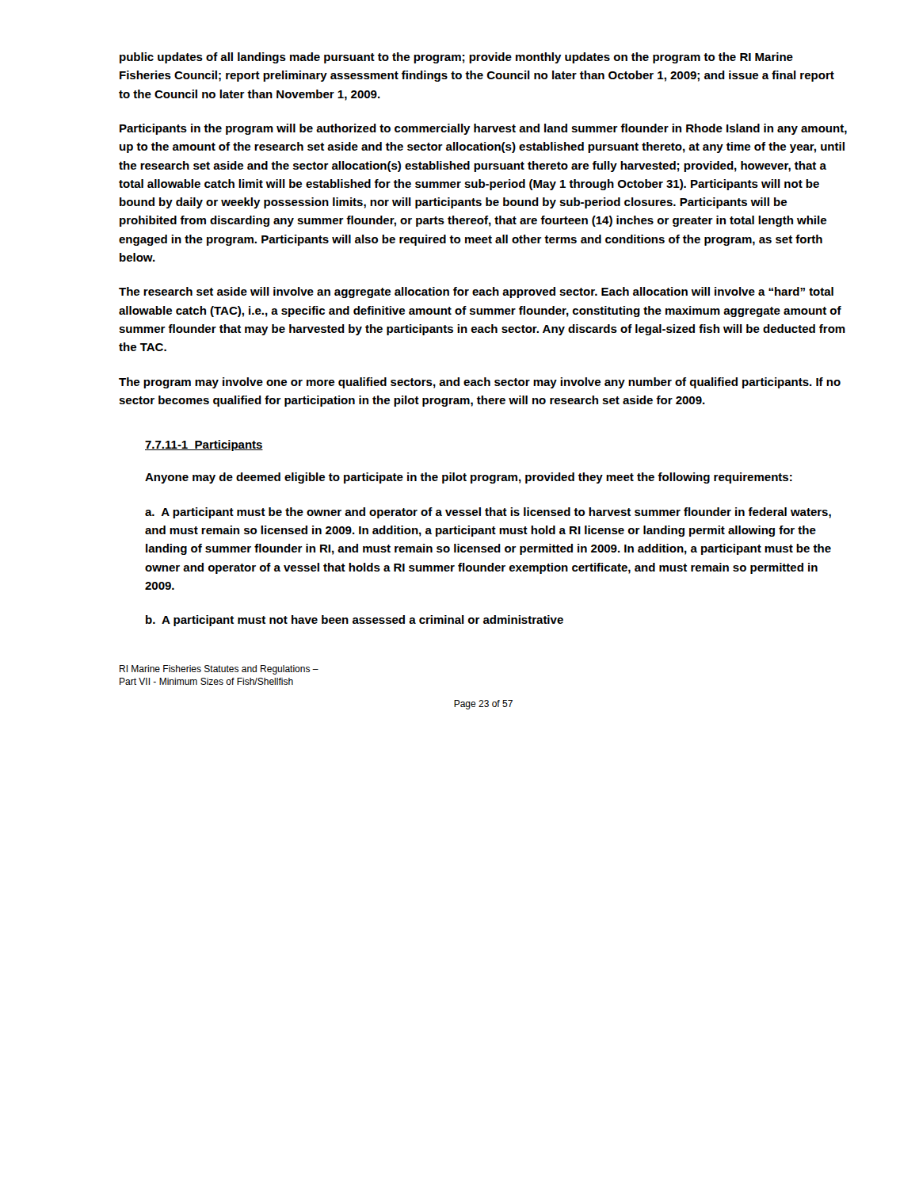public updates of all landings made pursuant to the program; provide monthly updates on the program to the RI Marine Fisheries Council; report preliminary assessment findings to the Council no later than October 1, 2009; and issue a final report to the Council no later than November 1, 2009.
Participants in the program will be authorized to commercially harvest and land summer flounder in Rhode Island in any amount, up to the amount of the research set aside and the sector allocation(s) established pursuant thereto, at any time of the year, until the research set aside and the sector allocation(s) established pursuant thereto are fully harvested; provided, however, that a total allowable catch limit will be established for the summer sub-period (May 1 through October 31). Participants will not be bound by daily or weekly possession limits, nor will participants be bound by sub-period closures. Participants will be prohibited from discarding any summer flounder, or parts thereof, that are fourteen (14) inches or greater in total length while engaged in the program. Participants will also be required to meet all other terms and conditions of the program, as set forth below.
The research set aside will involve an aggregate allocation for each approved sector. Each allocation will involve a “hard” total allowable catch (TAC), i.e., a specific and definitive amount of summer flounder, constituting the maximum aggregate amount of summer flounder that may be harvested by the participants in each sector. Any discards of legal-sized fish will be deducted from the TAC.
The program may involve one or more qualified sectors, and each sector may involve any number of qualified participants. If no sector becomes qualified for participation in the pilot program, there will no research set aside for 2009.
7.7.11-1 Participants
Anyone may de deemed eligible to participate in the pilot program, provided they meet the following requirements:
a. A participant must be the owner and operator of a vessel that is licensed to harvest summer flounder in federal waters, and must remain so licensed in 2009. In addition, a participant must hold a RI license or landing permit allowing for the landing of summer flounder in RI, and must remain so licensed or permitted in 2009. In addition, a participant must be the owner and operator of a vessel that holds a RI summer flounder exemption certificate, and must remain so permitted in 2009.
b. A participant must not have been assessed a criminal or administrative
RI Marine Fisheries Statutes and Regulations –
Part VII - Minimum Sizes of Fish/Shellfish
Page 23 of 57